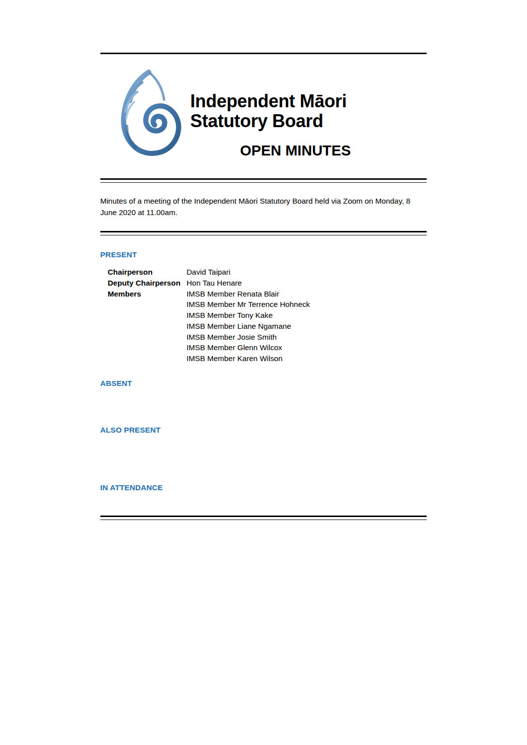Independent Māori Statutory Board
OPEN MINUTES
Minutes of a meeting of the Independent Māori Statutory Board held via Zoom on Monday, 8 June 2020 at 11.00am.
PRESENT
| Chairperson | David Taipari |
| Deputy Chairperson | Hon Tau Henare |
| Members | IMSB Member Renata Blair |
| | IMSB Member Mr Terrence Hohneck |
| | IMSB Member Tony Kake |
| | IMSB Member Liane Ngamane |
| | IMSB Member Josie Smith |
| | IMSB Member Glenn Wilcox |
| | IMSB Member Karen Wilson |
ABSENT
ALSO PRESENT
IN ATTENDANCE